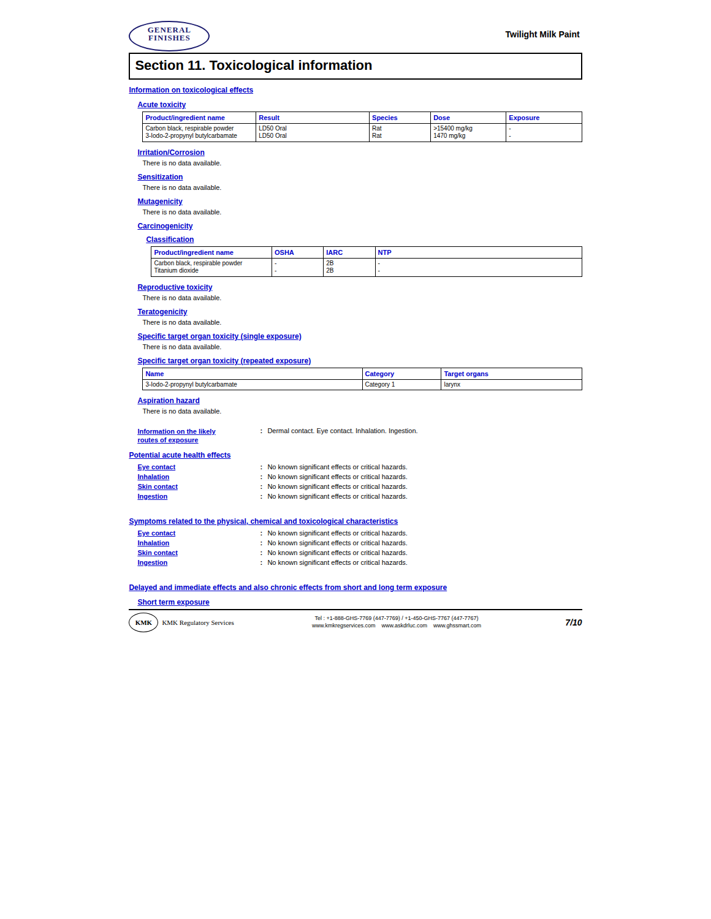GENERAL FINISHES
Twilight Milk Paint
Section 11. Toxicological information
Information on toxicological effects
Acute toxicity
| Product/ingredient name | Result | Species | Dose | Exposure |
| --- | --- | --- | --- | --- |
| Carbon black, respirable powder 3-Iodo-2-propynyl butylcarbamate | LD50 Oral LD50 Oral | Rat Rat | >15400 mg/kg 1470 mg/kg | - - |
Irritation/Corrosion
There is no data available.
Sensitization
There is no data available.
Mutagenicity
There is no data available.
Carcinogenicity
Classification
| Product/ingredient name | OSHA | IARC | NTP |
| --- | --- | --- | --- |
| Carbon black, respirable powder Titanium dioxide | - - | 2B 2B | - - |
Reproductive toxicity
There is no data available.
Teratogenicity
There is no data available.
Specific target organ toxicity (single exposure)
There is no data available.
Specific target organ toxicity (repeated exposure)
| Name | Category | Target organs |
| --- | --- | --- |
| 3-Iodo-2-propynyl butylcarbamate | Category 1 | larynx |
Aspiration hazard
There is no data available.
| Information on the likely routes of exposure | : | Dermal contact. Eye contact. Inhalation. Ingestion. |
Potential acute health effects
| Eye contact | : | No known significant effects or critical hazards. |
| Inhalation | : | No known significant effects or critical hazards. |
| Skin contact | : | No known significant effects or critical hazards. |
| Ingestion | : | No known significant effects or critical hazards. |
Symptoms related to the physical, chemical and toxicological characteristics
| Eye contact | : | No known significant effects or critical hazards. |
| Inhalation | : | No known significant effects or critical hazards. |
| Skin contact | : | No known significant effects or critical hazards. |
| Ingestion | : | No known significant effects or critical hazards. |
Delayed and immediate effects and also chronic effects from short and long term exposure
Short term exposure
KMK
KMK Regulatory Services
Tel : +1-888-GHS-7769 (447-7769) / +1-450-GHS-7767 (447-7767)
www.kmkregservices.com www.askdrluc.com www.ghssmart.com
7/10